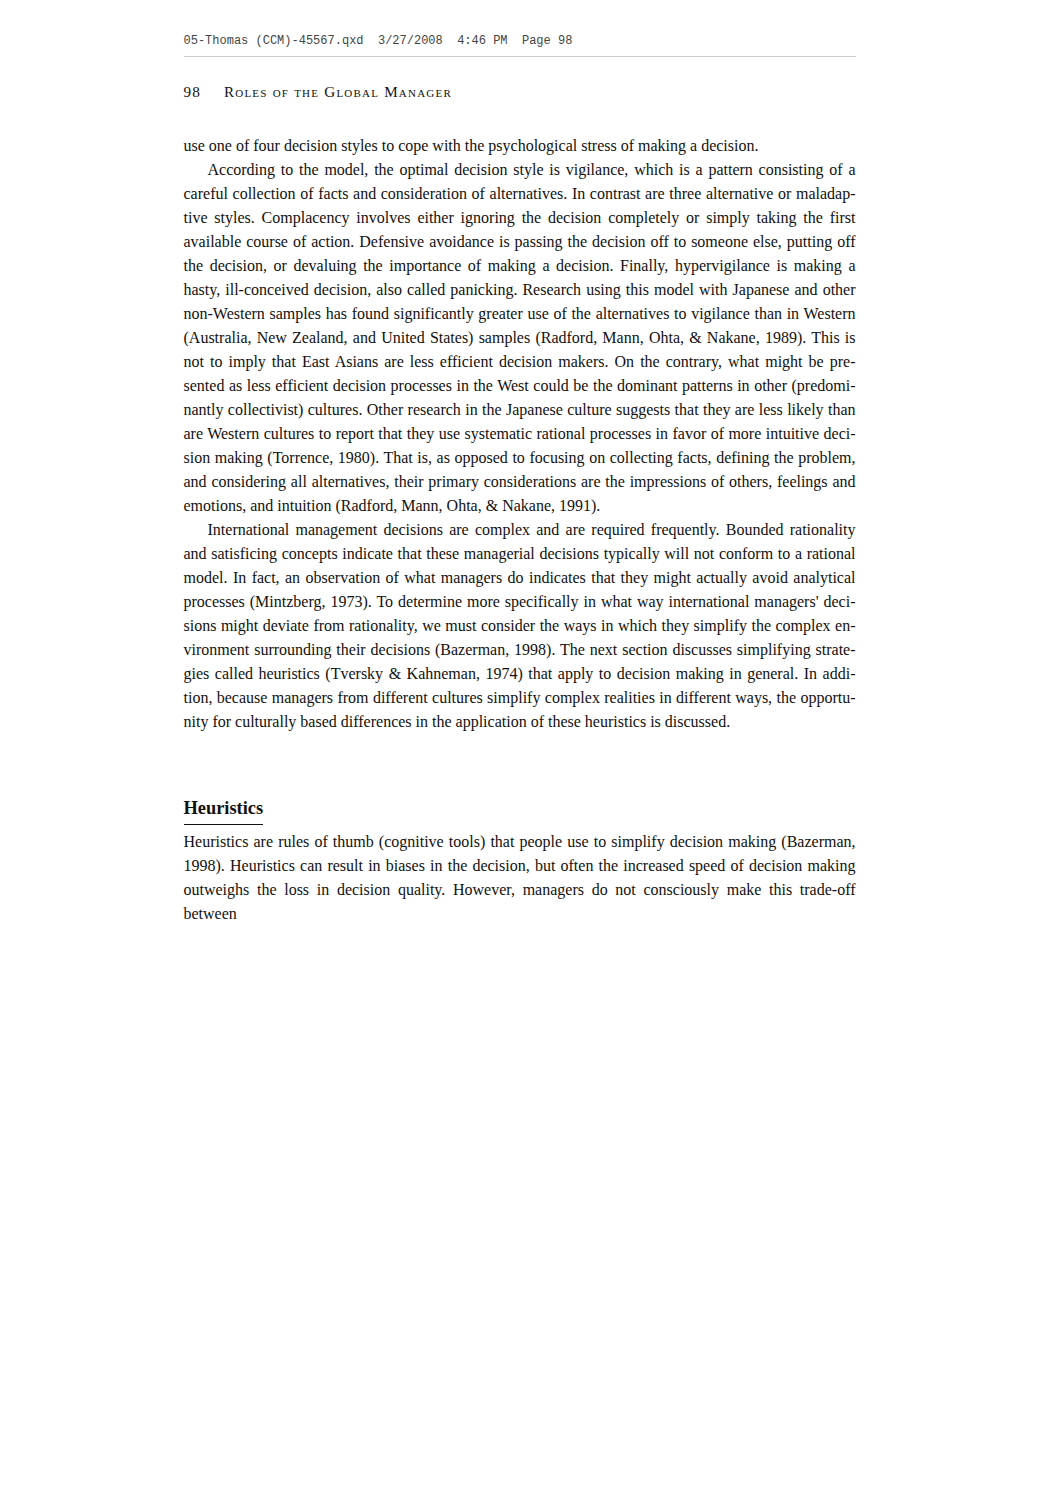05-Thomas (CCM)-45567.qxd 3/27/2008 4:46 PM Page 98
98 Roles of the Global Manager
use one of four decision styles to cope with the psychological stress of making a decision.
According to the model, the optimal decision style is vigilance, which is a pattern consisting of a careful collection of facts and consideration of alternatives. In contrast are three alternative or maladaptive styles. Complacency involves either ignoring the decision completely or simply taking the first available course of action. Defensive avoidance is passing the decision off to someone else, putting off the decision, or devaluing the importance of making a decision. Finally, hypervigilance is making a hasty, ill-conceived decision, also called panicking. Research using this model with Japanese and other non-Western samples has found significantly greater use of the alternatives to vigilance than in Western (Australia, New Zealand, and United States) samples (Radford, Mann, Ohta, & Nakane, 1989). This is not to imply that East Asians are less efficient decision makers. On the contrary, what might be presented as less efficient decision processes in the West could be the dominant patterns in other (predominantly collectivist) cultures. Other research in the Japanese culture suggests that they are less likely than are Western cultures to report that they use systematic rational processes in favor of more intuitive decision making (Torrence, 1980). That is, as opposed to focusing on collecting facts, defining the problem, and considering all alternatives, their primary considerations are the impressions of others, feelings and emotions, and intuition (Radford, Mann, Ohta, & Nakane, 1991).
International management decisions are complex and are required frequently. Bounded rationality and satisficing concepts indicate that these managerial decisions typically will not conform to a rational model. In fact, an observation of what managers do indicates that they might actually avoid analytical processes (Mintzberg, 1973). To determine more specifically in what way international managers' decisions might deviate from rationality, we must consider the ways in which they simplify the complex environment surrounding their decisions (Bazerman, 1998). The next section discusses simplifying strategies called heuristics (Tversky & Kahneman, 1974) that apply to decision making in general. In addition, because managers from different cultures simplify complex realities in different ways, the opportunity for culturally based differences in the application of these heuristics is discussed.
Heuristics
Heuristics are rules of thumb (cognitive tools) that people use to simplify decision making (Bazerman, 1998). Heuristics can result in biases in the decision, but often the increased speed of decision making outweighs the loss in decision quality. However, managers do not consciously make this trade-off between